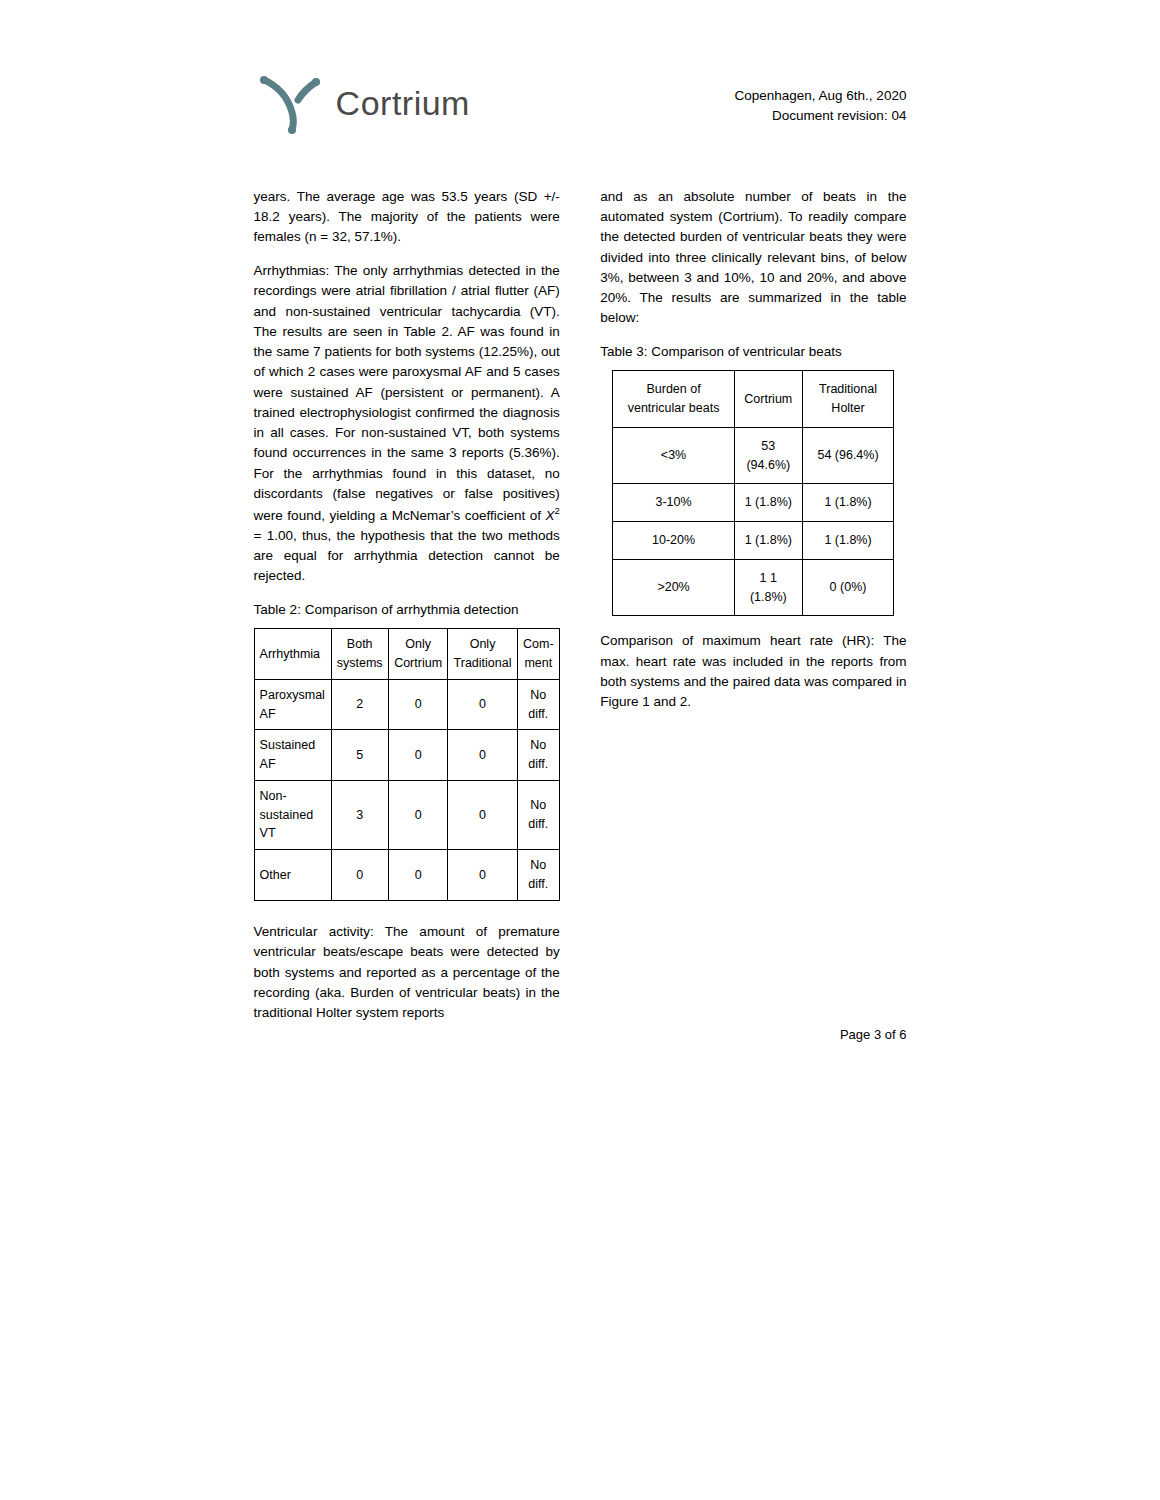Cortrium
Copenhagen, Aug 6th., 2020
Document revision: 04
years. The average age was 53.5 years (SD +/- 18.2 years). The majority of the patients were females (n = 32, 57.1%).
Arrhythmias: The only arrhythmias detected in the recordings were atrial fibrillation / atrial flutter (AF) and non-sustained ventricular tachycardia (VT). The results are seen in Table 2. AF was found in the same 7 patients for both systems (12.25%), out of which 2 cases were paroxysmal AF and 5 cases were sustained AF (persistent or permanent). A trained electrophysiologist confirmed the diagnosis in all cases. For non-sustained VT, both systems found occurrences in the same 3 reports (5.36%). For the arrhythmias found in this dataset, no discordants (false negatives or false positives) were found, yielding a McNemar’s coefficient of X2 = 1.00, thus, the hypothesis that the two methods are equal for arrhythmia detection cannot be rejected.
Table 2: Comparison of arrhythmia detection
| Arrhythmia | Both systems | Only Cortrium | Only Traditional | Com-ment |
| Paroxysmal AF | 2 | 0 | 0 | No diff. |
| Sustained AF | 5 | 0 | 0 | No diff. |
| Non-sustained VT | 3 | 0 | 0 | No diff. |
| Other | 0 | 0 | 0 | No diff. |
Ventricular activity: The amount of premature ventricular beats/escape beats were detected by both systems and reported as a percentage of the recording (aka. Burden of ventricular beats) in the traditional Holter system reports
and as an absolute number of beats in the automated system (Cortrium). To readily compare the detected burden of ventricular beats they were divided into three clinically relevant bins, of below 3%, between 3 and 10%, 10 and 20%, and above 20%. The results are summarized in the table below:
Table 3: Comparison of ventricular beats
| Burden of ventricular beats | Cortrium | Traditional Holter |
| --- | --- | --- |
| <3% | 53 (94.6%) | 54 (96.4%) |
| 3-10% | 1 (1.8%) | 1 (1.8%) |
| 10-20% | 1 (1.8%) | 1 (1.8%) |
| >20% | 1 1 (1.8%) | 0 (0%) |
Comparison of maximum heart rate (HR): The max. heart rate was included in the reports from both systems and the paired data was compared in Figure 1 and 2.
Page 3 of 6